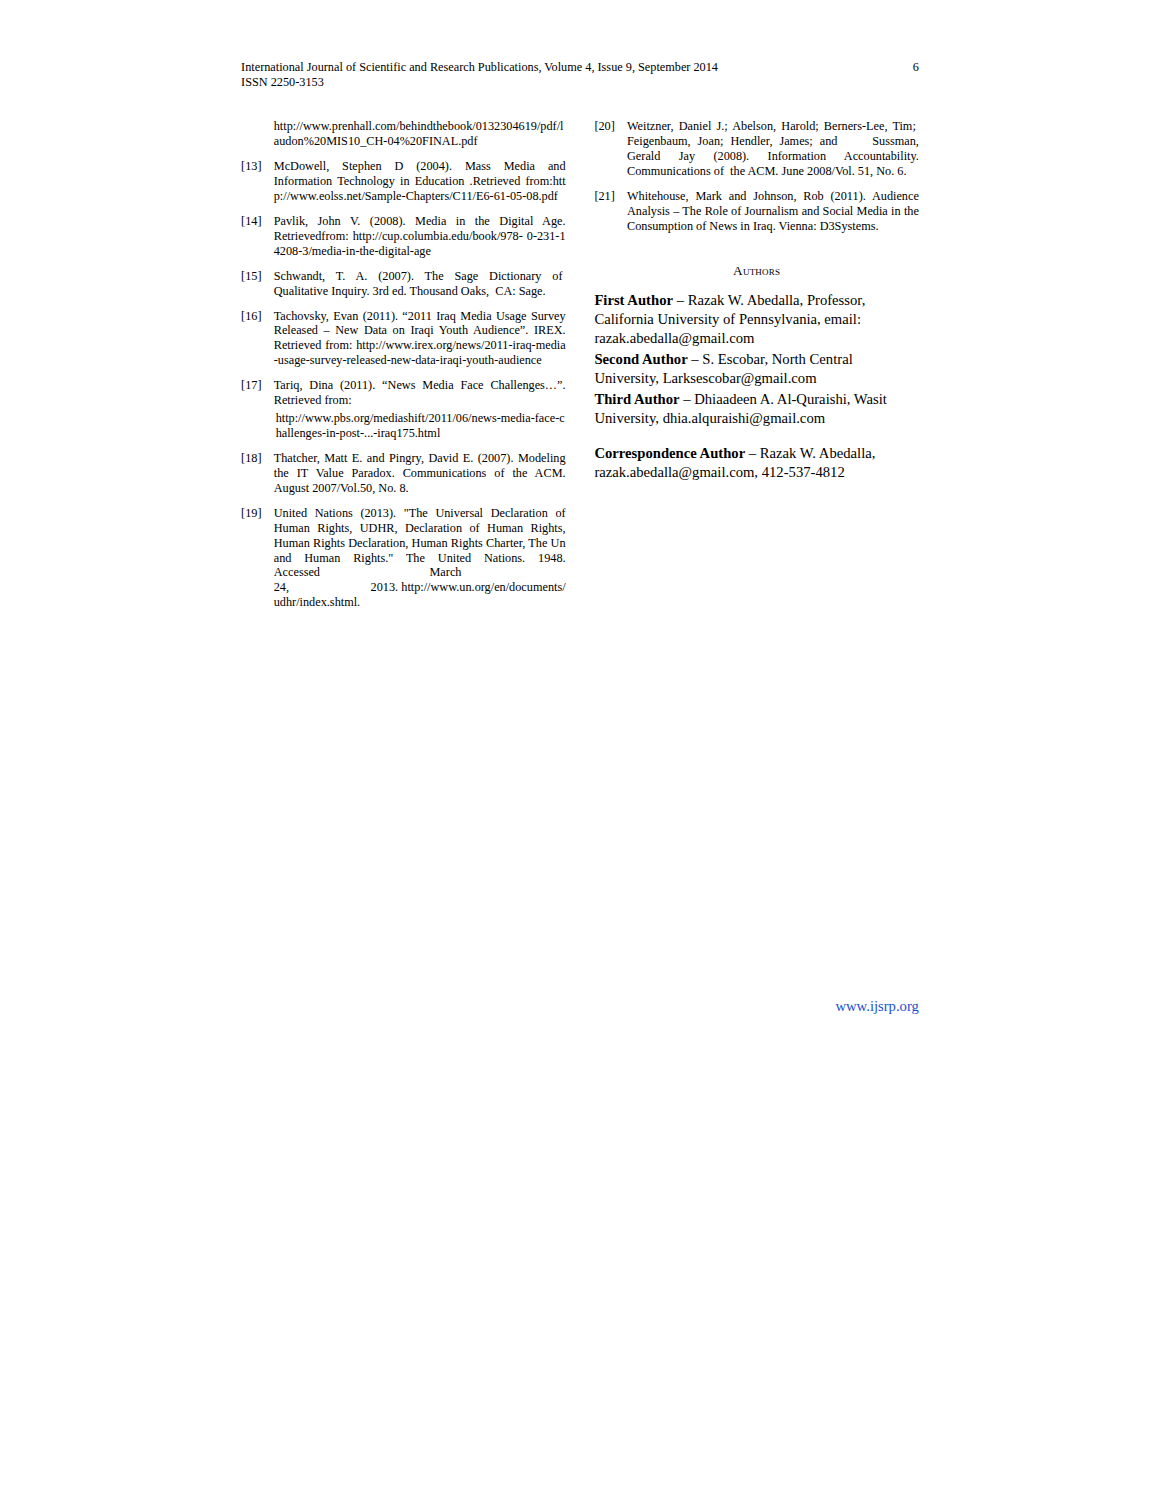International Journal of Scientific and Research Publications, Volume 4, Issue 9, September 2014
ISSN 2250-3153
6
http://www.prenhall.com/behindthebook/0132304619/pdf/laudon%20MIS10_CH-04%20FINAL.pdf
[13] McDowell, Stephen D (2004). Mass Media and Information Technology in Education .Retrieved from:http://www.eolss.net/Sample-Chapters/C11/E6-61-05-08.pdf
[14] Pavlik, John V. (2008). Media in the Digital Age. Retrievedfrom: http://cup.columbia.edu/book/978- 0-231-14208-3/media-in-the-digital-age
[15] Schwandt, T. A. (2007). The Sage Dictionary of Qualitative Inquiry. 3rd ed. Thousand Oaks, CA: Sage.
[16] Tachovsky, Evan (2011). “2011 Iraq Media Usage Survey Released – New Data on Iraqi Youth Audience”. IREX. Retrieved from: http://www.irex.org/news/2011-iraq-media-usage-survey-released-new-data-iraqi-youth-audience
[17] Tariq, Dina (2011). “News Media Face Challenges…”. Retrieved from:
http://www.pbs.org/mediashift/2011/06/news-media-face-challenges-in-post-...-iraq175.html
[18] Thatcher, Matt E. and Pingry, David E. (2007). Modeling the IT Value Paradox. Communications of the ACM. August 2007/Vol.50, No. 8.
[19] United Nations (2013). "The Universal Declaration of Human Rights, UDHR, Declaration of Human Rights, Human Rights Declaration, Human Rights Charter, The Un and Human Rights." The United Nations. 1948. Accessed March 24, 2013. http://www.un.org/en/documents/udhr/index.shtml.
[20] Weitzner, Daniel J.; Abelson, Harold; Berners-Lee, Tim; Feigenbaum, Joan; Hendler, James; and Sussman, Gerald Jay (2008). Information Accountability. Communications of the ACM. June 2008/Vol. 51, No. 6.
[21] Whitehouse, Mark and Johnson, Rob (2011). Audience Analysis – The Role of Journalism and Social Media in the Consumption of News in Iraq. Vienna: D3Systems.
Authors
First Author – Razak W. Abedalla, Professor, California University of Pennsylvania, email: razak.abedalla@gmail.com
Second Author – S. Escobar, North Central University, Larksescobar@gmail.com
Third Author – Dhiaadeen A. Al-Quraishi, Wasit University, dhia.alquraishi@gmail.com
Correspondence Author – Razak W. Abedalla, razak.abedalla@gmail.com, 412-537-4812
www.ijsrp.org